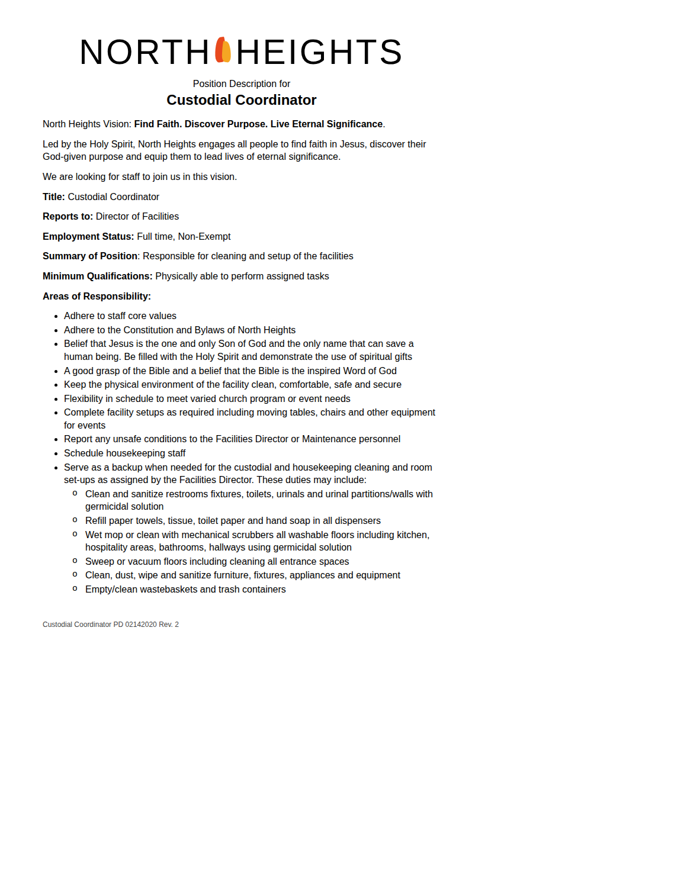NORTH HEIGHTS
Position Description for
Custodial Coordinator
North Heights Vision: Find Faith. Discover Purpose. Live Eternal Significance.
Led by the Holy Spirit, North Heights engages all people to find faith in Jesus, discover their God-given purpose and equip them to lead lives of eternal significance.
We are looking for staff to join us in this vision.
Title: Custodial Coordinator
Reports to: Director of Facilities
Employment Status: Full time, Non-Exempt
Summary of Position: Responsible for cleaning and setup of the facilities
Minimum Qualifications: Physically able to perform assigned tasks
Areas of Responsibility:
Adhere to staff core values
Adhere to the Constitution and Bylaws of North Heights
Belief that Jesus is the one and only Son of God and the only name that can save a human being. Be filled with the Holy Spirit and demonstrate the use of spiritual gifts
A good grasp of the Bible and a belief that the Bible is the inspired Word of God
Keep the physical environment of the facility clean, comfortable, safe and secure
Flexibility in schedule to meet varied church program or event needs
Complete facility setups as required including moving tables, chairs and other equipment for events
Report any unsafe conditions to the Facilities Director or Maintenance personnel
Schedule housekeeping staff
Serve as a backup when needed for the custodial and housekeeping cleaning and room set-ups as assigned by the Facilities Director. These duties may include:
Clean and sanitize restrooms fixtures, toilets, urinals and urinal partitions/walls with germicidal solution
Refill paper towels, tissue, toilet paper and hand soap in all dispensers
Wet mop or clean with mechanical scrubbers all washable floors including kitchen, hospitality areas, bathrooms, hallways using germicidal solution
Sweep or vacuum floors including cleaning all entrance spaces
Clean, dust, wipe and sanitize furniture, fixtures, appliances and equipment
Empty/clean wastebaskets and trash containers
Custodial Coordinator PD 02142020 Rev. 2